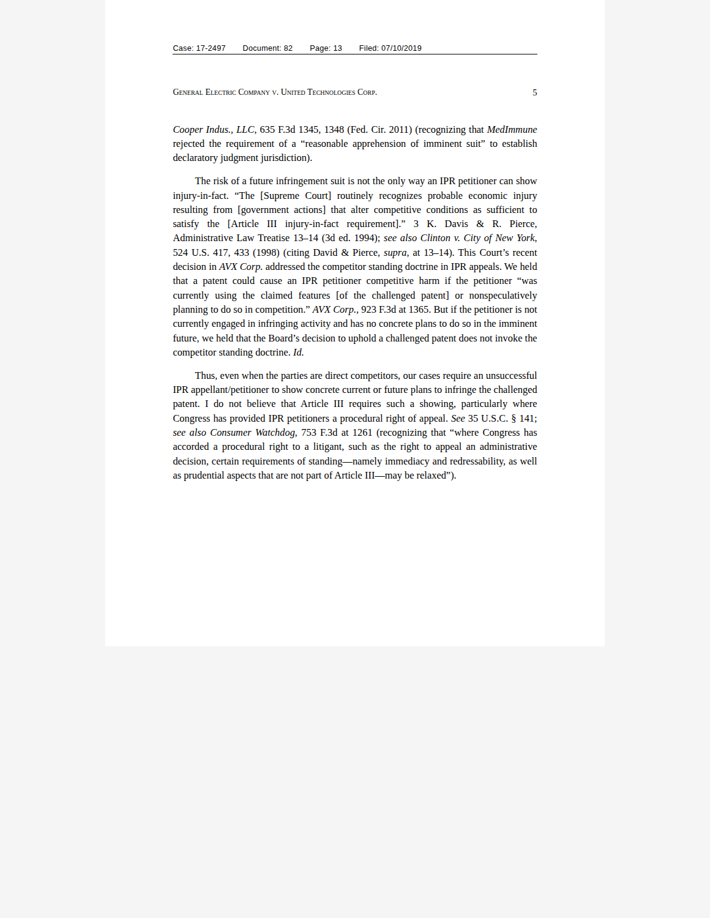Case: 17-2497 Document: 82 Page: 13 Filed: 07/10/2019
General Electric Company v. United Technologies Corp. 5
Cooper Indus., LLC, 635 F.3d 1345, 1348 (Fed. Cir. 2011) (recognizing that MedImmune rejected the requirement of a “reasonable apprehension of imminent suit” to establish declaratory judgment jurisdiction).
The risk of a future infringement suit is not the only way an IPR petitioner can show injury-in-fact. “The [Supreme Court] routinely recognizes probable economic injury resulting from [government actions] that alter competitive conditions as sufficient to satisfy the [Article III injury-in-fact requirement].” 3 K. Davis & R. Pierce, Administrative Law Treatise 13–14 (3d ed. 1994); see also Clinton v. City of New York, 524 U.S. 417, 433 (1998) (citing David & Pierce, supra, at 13–14). This Court’s recent decision in AVX Corp. addressed the competitor standing doctrine in IPR appeals. We held that a patent could cause an IPR petitioner competitive harm if the petitioner “was currently using the claimed features [of the challenged patent] or nonspeculatively planning to do so in competition.” AVX Corp., 923 F.3d at 1365. But if the petitioner is not currently engaged in infringing activity and has no concrete plans to do so in the imminent future, we held that the Board’s decision to uphold a challenged patent does not invoke the competitor standing doctrine. Id.
Thus, even when the parties are direct competitors, our cases require an unsuccessful IPR appellant/petitioner to show concrete current or future plans to infringe the challenged patent. I do not believe that Article III requires such a showing, particularly where Congress has provided IPR petitioners a procedural right of appeal. See 35 U.S.C. § 141; see also Consumer Watchdog, 753 F.3d at 1261 (recognizing that “where Congress has accorded a procedural right to a litigant, such as the right to appeal an administrative decision, certain requirements of standing—namely immediacy and redressability, as well as prudential aspects that are not part of Article III—may be relaxed”).